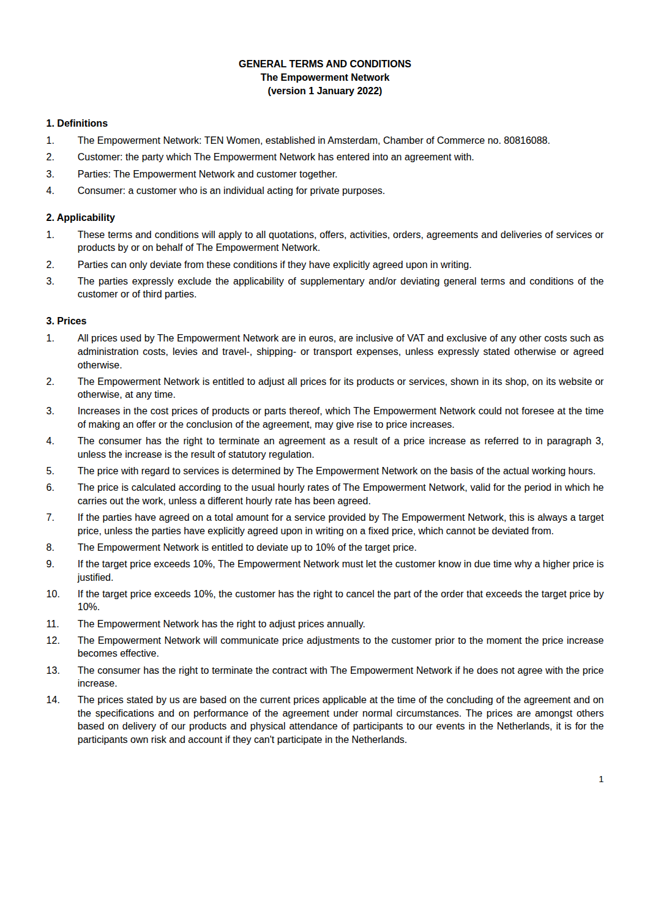GENERAL TERMS AND CONDITIONS
The Empowerment Network
(version 1 January 2022)
1. Definitions
The Empowerment Network: TEN Women, established in Amsterdam, Chamber of Commerce no. 80816088.
Customer: the party which The Empowerment Network has entered into an agreement with.
Parties: The Empowerment Network and customer together.
Consumer: a customer who is an individual acting for private purposes.
2. Applicability
These terms and conditions will apply to all quotations, offers, activities, orders, agreements and deliveries of services or products by or on behalf of The Empowerment Network.
Parties can only deviate from these conditions if they have explicitly agreed upon in writing.
The parties expressly exclude the applicability of supplementary and/or deviating general terms and conditions of the customer or of third parties.
3. Prices
All prices used by The Empowerment Network are in euros, are inclusive of VAT and exclusive of any other costs such as administration costs, levies and travel-, shipping- or transport expenses, unless expressly stated otherwise or agreed otherwise.
The Empowerment Network is entitled to adjust all prices for its products or services, shown in its shop, on its website or otherwise, at any time.
Increases in the cost prices of products or parts thereof, which The Empowerment Network could not foresee at the time of making an offer or the conclusion of the agreement, may give rise to price increases.
The consumer has the right to terminate an agreement as a result of a price increase as referred to in paragraph 3, unless the increase is the result of statutory regulation.
The price with regard to services is determined by The Empowerment Network on the basis of the actual working hours.
The price is calculated according to the usual hourly rates of The Empowerment Network, valid for the period in which he carries out the work, unless a different hourly rate has been agreed.
If the parties have agreed on a total amount for a service provided by The Empowerment Network, this is always a target price, unless the parties have explicitly agreed upon in writing on a fixed price, which cannot be deviated from.
The Empowerment Network is entitled to deviate up to 10% of the target price.
If the target price exceeds 10%, The Empowerment Network must let the customer know in due time why a higher price is justified.
If the target price exceeds 10%, the customer has the right to cancel the part of the order that exceeds the target price by 10%.
The Empowerment Network has the right to adjust prices annually.
The Empowerment Network will communicate price adjustments to the customer prior to the moment the price increase becomes effective.
The consumer has the right to terminate the contract with The Empowerment Network if he does not agree with the price increase.
The prices stated by us are based on the current prices applicable at the time of the concluding of the agreement and on the specifications and on performance of the agreement under normal circumstances. The prices are amongst others based on delivery of our products and physical attendance of participants to our events in the Netherlands, it is for the participants own risk and account if they can't participate in the Netherlands.
1